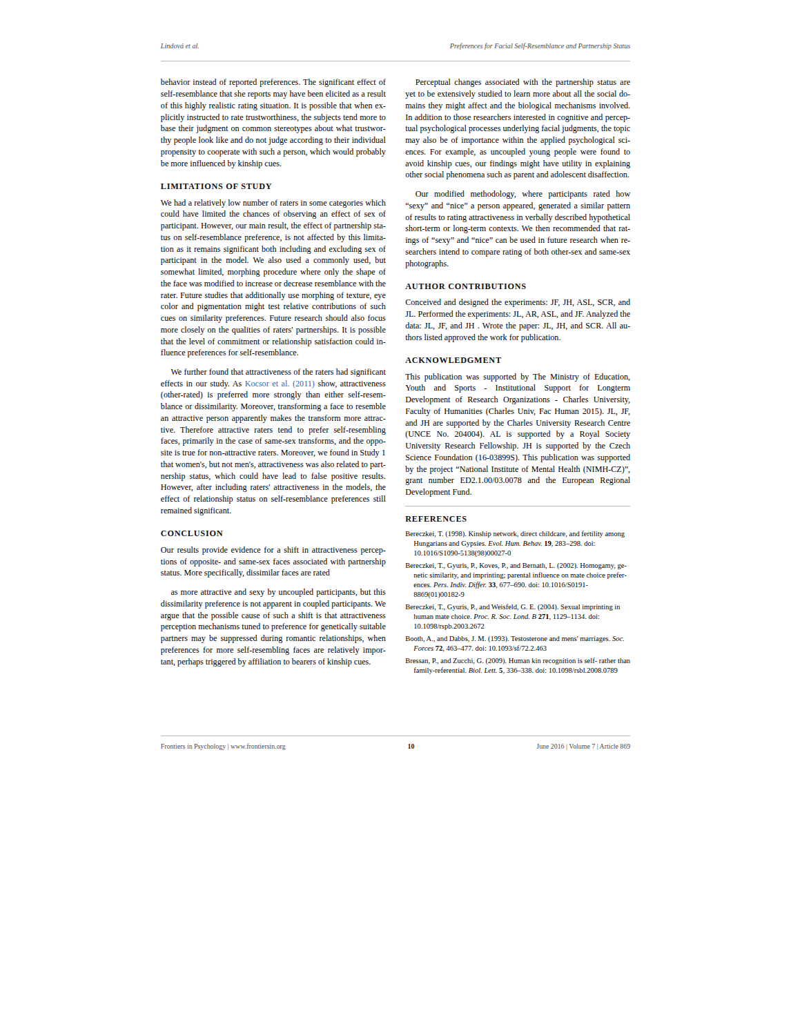Lindová et al.
Preferences for Facial Self-Resemblance and Partnership Status
behavior instead of reported preferences. The significant effect of self-resemblance that she reports may have been elicited as a result of this highly realistic rating situation. It is possible that when explicitly instructed to rate trustworthiness, the subjects tend more to base their judgment on common stereotypes about what trustworthy people look like and do not judge according to their individual propensity to cooperate with such a person, which would probably be more influenced by kinship cues.
Limitations of Study
We had a relatively low number of raters in some categories which could have limited the chances of observing an effect of sex of participant. However, our main result, the effect of partnership status on self-resemblance preference, is not affected by this limitation as it remains significant both including and excluding sex of participant in the model. We also used a commonly used, but somewhat limited, morphing procedure where only the shape of the face was modified to increase or decrease resemblance with the rater. Future studies that additionally use morphing of texture, eye color and pigmentation might test relative contributions of such cues on similarity preferences. Future research should also focus more closely on the qualities of raters' partnerships. It is possible that the level of commitment or relationship satisfaction could influence preferences for self-resemblance.
We further found that attractiveness of the raters had significant effects in our study. As Kocsor et al. (2011) show, attractiveness (other-rated) is preferred more strongly than either self-resemblance or dissimilarity. Moreover, transforming a face to resemble an attractive person apparently makes the transform more attractive. Therefore attractive raters tend to prefer self-resembling faces, primarily in the case of same-sex transforms, and the opposite is true for non-attractive raters. Moreover, we found in Study 1 that women's, but not men's, attractiveness was also related to partnership status, which could have lead to false positive results. However, after including raters' attractiveness in the models, the effect of relationship status on self-resemblance preferences still remained significant.
Conclusion
Our results provide evidence for a shift in attractiveness perceptions of opposite- and same-sex faces associated with partnership status. More specifically, dissimilar faces are rated
as more attractive and sexy by uncoupled participants, but this dissimilarity preference is not apparent in coupled participants. We argue that the possible cause of such a shift is that attractiveness perception mechanisms tuned to preference for genetically suitable partners may be suppressed during romantic relationships, when preferences for more self-resembling faces are relatively important, perhaps triggered by affiliation to bearers of kinship cues.
Perceptual changes associated with the partnership status are yet to be extensively studied to learn more about all the social domains they might affect and the biological mechanisms involved. In addition to those researchers interested in cognitive and perceptual psychological processes underlying facial judgments, the topic may also be of importance within the applied psychological sciences. For example, as uncoupled young people were found to avoid kinship cues, our findings might have utility in explaining other social phenomena such as parent and adolescent disaffection.
Our modified methodology, where participants rated how “sexy” and “nice” a person appeared, generated a similar pattern of results to rating attractiveness in verbally described hypothetical short-term or long-term contexts. We then recommended that ratings of “sexy” and “nice” can be used in future research when researchers intend to compare rating of both other-sex and same-sex photographs.
Author Contributions
Conceived and designed the experiments: JF, JH, ASL, SCR, and JL. Performed the experiments: JL, AR, ASL, and JF. Analyzed the data: JL, JF, and JH . Wrote the paper: JL, JH, and SCR. All authors listed approved the work for publication.
Acknowledgment
This publication was supported by The Ministry of Education, Youth and Sports - Institutional Support for Longterm Development of Research Organizations - Charles University, Faculty of Humanities (Charles Univ, Fac Human 2015). JL, JF, and JH are supported by the Charles University Research Centre (UNCE No. 204004). AL is supported by a Royal Society University Research Fellowship. JH is supported by the Czech Science Foundation (16-03899S). This publication was supported by the project “National Institute of Mental Health (NIMH-CZ)”, grant number ED2.1.00/03.0078 and the European Regional Development Fund.
References
Bereczkei, T. (1998). Kinship network, direct childcare, and fertility among Hungarians and Gypsies. Evol. Hum. Behav. 19, 283–298. doi: 10.1016/S1090-5138(98)00027-0
Bereczkei, T., Gyuris, P., Koves, P., and Bernath, L. (2002). Homogamy, genetic similarity, and imprinting; parental influence on mate choice preferences. Pers. Indiv. Differ. 33, 677–690. doi: 10.1016/S0191-8869(01)00182-9
Bereczkei, T., Gyuris, P., and Weisfeld, G. E. (2004). Sexual imprinting in human mate choice. Proc. R. Soc. Lond. B 271, 1129–1134. doi: 10.1098/rspb.2003.2672
Booth, A., and Dabbs, J. M. (1993). Testosterone and mens' marriages. Soc. Forces 72, 463–477. doi: 10.1093/sf/72.2.463
Bressan, P., and Zucchi, G. (2009). Human kin recognition is self- rather than family-referential. Biol. Lett. 5, 336–338. doi: 10.1098/rsbl.2008.0789
Frontiers in Psychology | www.frontiersin.org
10
June 2016 | Volume 7 | Article 869